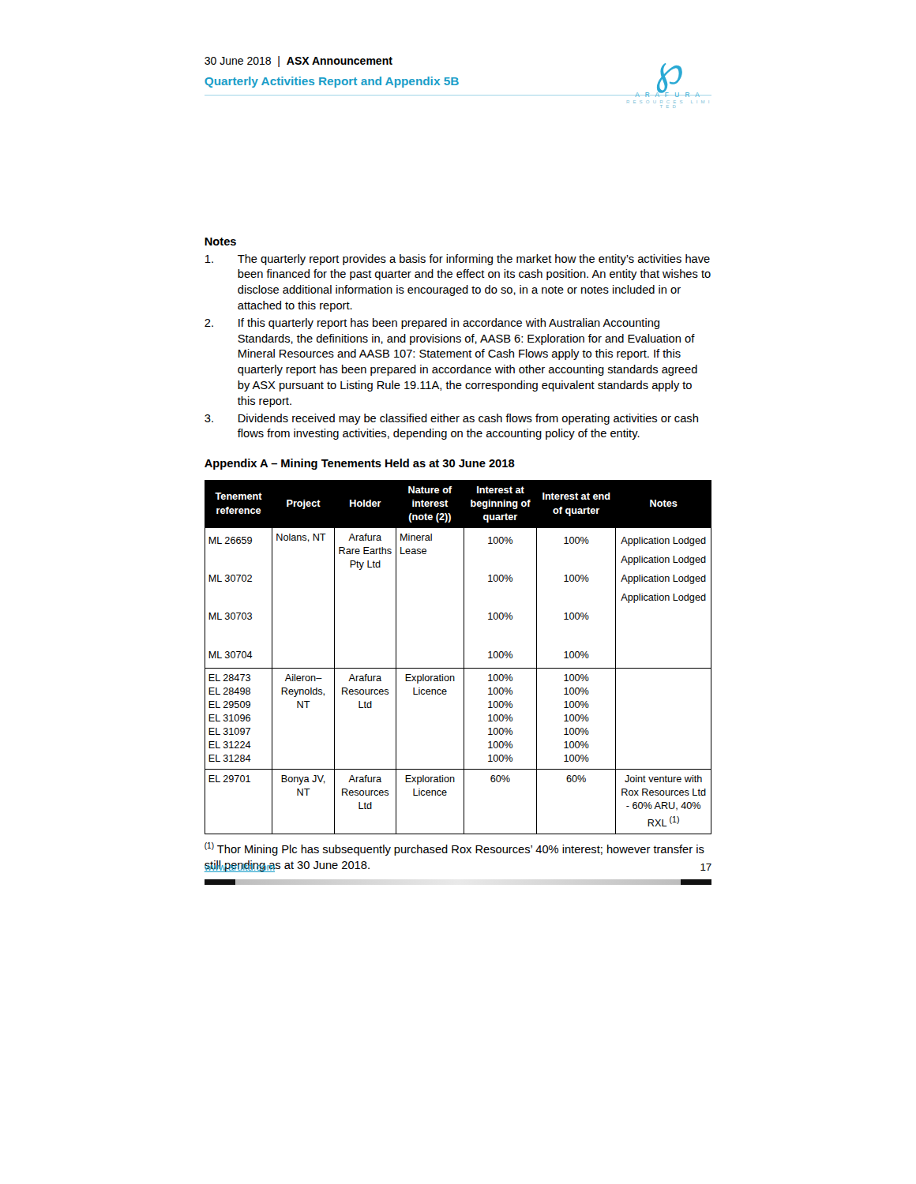℘ A R A F U R A R E S O U R C E S L I M I T E D
30 June 2018 | ASX Announcement
Quarterly Activities Report and Appendix 5B
Notes
The quarterly report provides a basis for informing the market how the entity’s activities have been financed for the past quarter and the effect on its cash position. An entity that wishes to disclose additional information is encouraged to do so, in a note or notes included in or attached to this report.
If this quarterly report has been prepared in accordance with Australian Accounting Standards, the definitions in, and provisions of, AASB 6: Exploration for and Evaluation of Mineral Resources and AASB 107: Statement of Cash Flows apply to this report. If this quarterly report has been prepared in accordance with other accounting standards agreed by ASX pursuant to Listing Rule 19.11A, the corresponding equivalent standards apply to this report.
Dividends received may be classified either as cash flows from operating activities or cash flows from investing activities, depending on the accounting policy of the entity.
Appendix A – Mining Tenements Held as at 30 June 2018
| Tenement reference | Project | Holder | Nature of interest (note (2)) | Interest at beginning of quarter | Interest at end of quarter | Notes |
| --- | --- | --- | --- | --- | --- | --- |
| ML 26659 ML 30702 ML 30703 ML 30704 | Nolans, NT | Arafura Rare Earths Pty Ltd | Mineral Lease | 100% 100% 100% 100% | 100% 100% 100% 100% | Application Lodged Application Lodged Application Lodged Application Lodged |
| EL 28473 EL 28498 EL 29509 EL 31096 EL 31097 EL 31224 EL 31284 | Aileron–Reynolds, NT | Arafura Resources Ltd | Exploration Licence | 100% 100% 100% 100% 100% 100% 100% | 100% 100% 100% 100% 100% 100% 100% | |
| EL 29701 | Bonya JV, NT | Arafura Resources Ltd | Exploration Licence | 60% | 60% | Joint venture with Rox Resources Ltd - 60% ARU, 40% RXL (1) |
(1) Thor Mining Plc has subsequently purchased Rox Resources’ 40% interest; however transfer is still pending as at 30 June 2018.
www.arultd.com
17